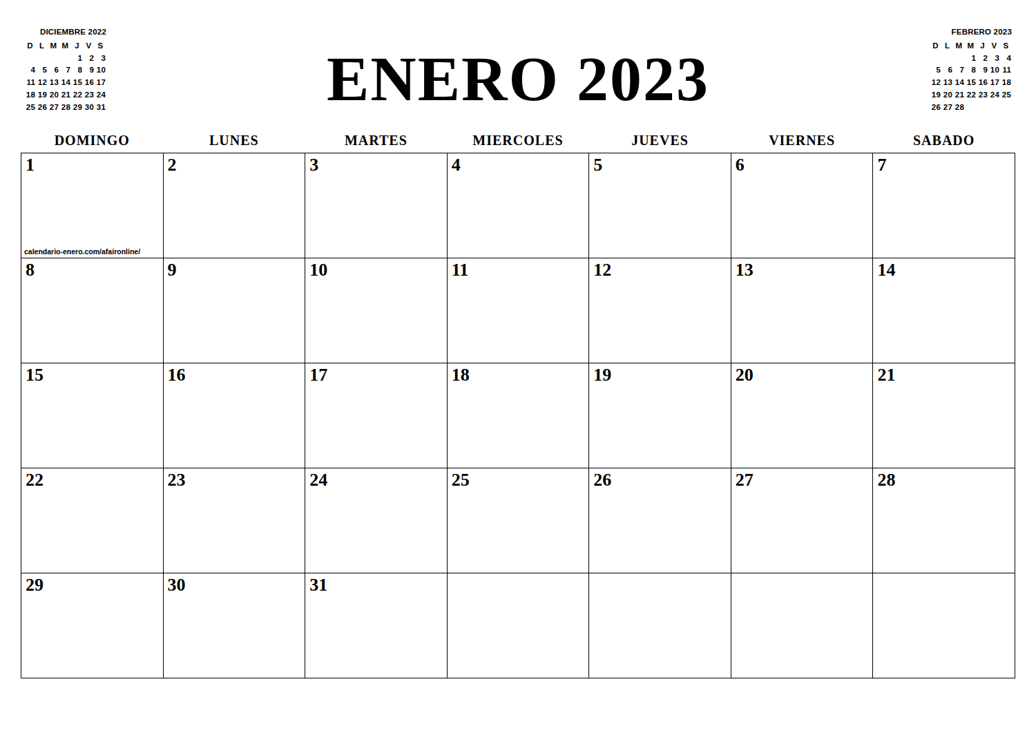DICIEMBRE 2022
| D | L | M | M | J | V | S |
| | | | | 1 | 2 | 3 |
| 4 | 5 | 6 | 7 | 8 | 9 | 10 |
| 11 | 12 | 13 | 14 | 15 | 16 | 17 |
| 18 | 19 | 20 | 21 | 22 | 23 | 24 |
| 25 | 26 | 27 | 28 | 29 | 30 | 31 |
FEBRERO 2023
| D | L | M | M | J | V | S |
| | | | 1 | 2 | 3 | 4 |
| 5 | 6 | 7 | 8 | 9 | 10 | 11 |
| 12 | 13 | 14 | 15 | 16 | 17 | 18 |
| 19 | 20 | 21 | 22 | 23 | 24 | 25 |
| 26 | 27 | 28 | | | | |
ENERO 2023
| DOMINGO | LUNES | MARTES | MIERCOLES | JUEVES | VIERNES | SABADO |
| --- | --- | --- | --- | --- | --- | --- |
| 1 calendario-enero.com/afaironline/ | 2 | 3 | 4 | 5 | 6 | 7 |
| 8 | 9 | 10 | 11 | 12 | 13 | 14 |
| 15 | 16 | 17 | 18 | 19 | 20 | 21 |
| 22 | 23 | 24 | 25 | 26 | 27 | 28 |
| 29 | 30 | 31 | | | | |